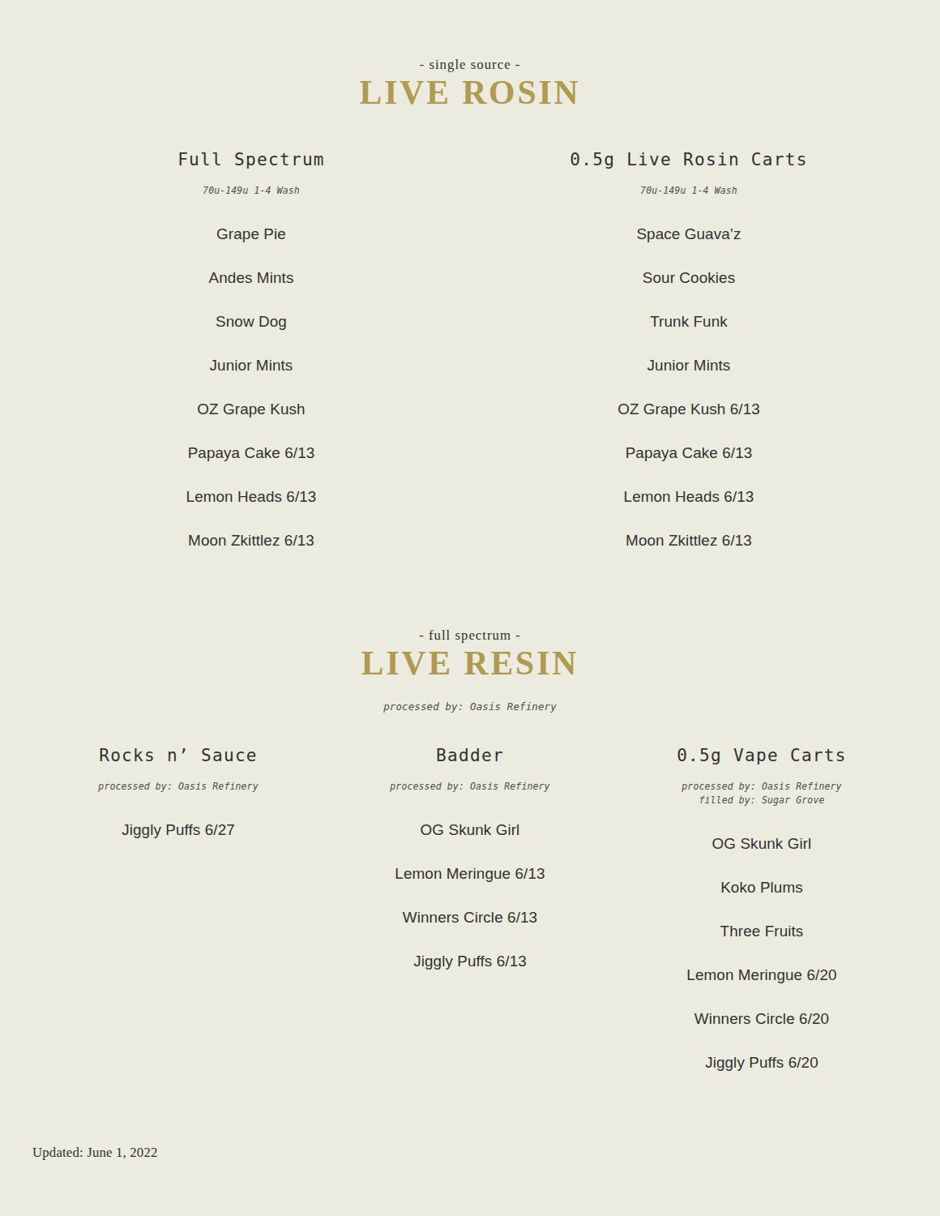- single source -
LIVE ROSIN
Full Spectrum
70u-149u 1-4 Wash
Grape Pie
Andes Mints
Snow Dog
Junior Mints
OZ Grape Kush
Papaya Cake 6/13
Lemon Heads 6/13
Moon Zkittlez 6/13
0.5g Live Rosin Carts
70u-149u 1-4 Wash
Space Guava’z
Sour Cookies
Trunk Funk
Junior Mints
OZ Grape Kush 6/13
Papaya Cake 6/13
Lemon Heads 6/13
Moon Zkittlez 6/13
- full spectrum -
LIVE RESIN
processed by: Oasis Refinery
Rocks n’ Sauce
processed by: Oasis Refinery
Jiggly Puffs 6/27
Badder
processed by: Oasis Refinery
OG Skunk Girl
Lemon Meringue 6/13
Winners Circle 6/13
Jiggly Puffs 6/13
0.5g Vape Carts
processed by: Oasis Refinery
filled by: Sugar Grove
OG Skunk Girl
Koko Plums
Three Fruits
Lemon Meringue 6/20
Winners Circle 6/20
Jiggly Puffs 6/20
Updated: June 1, 2022